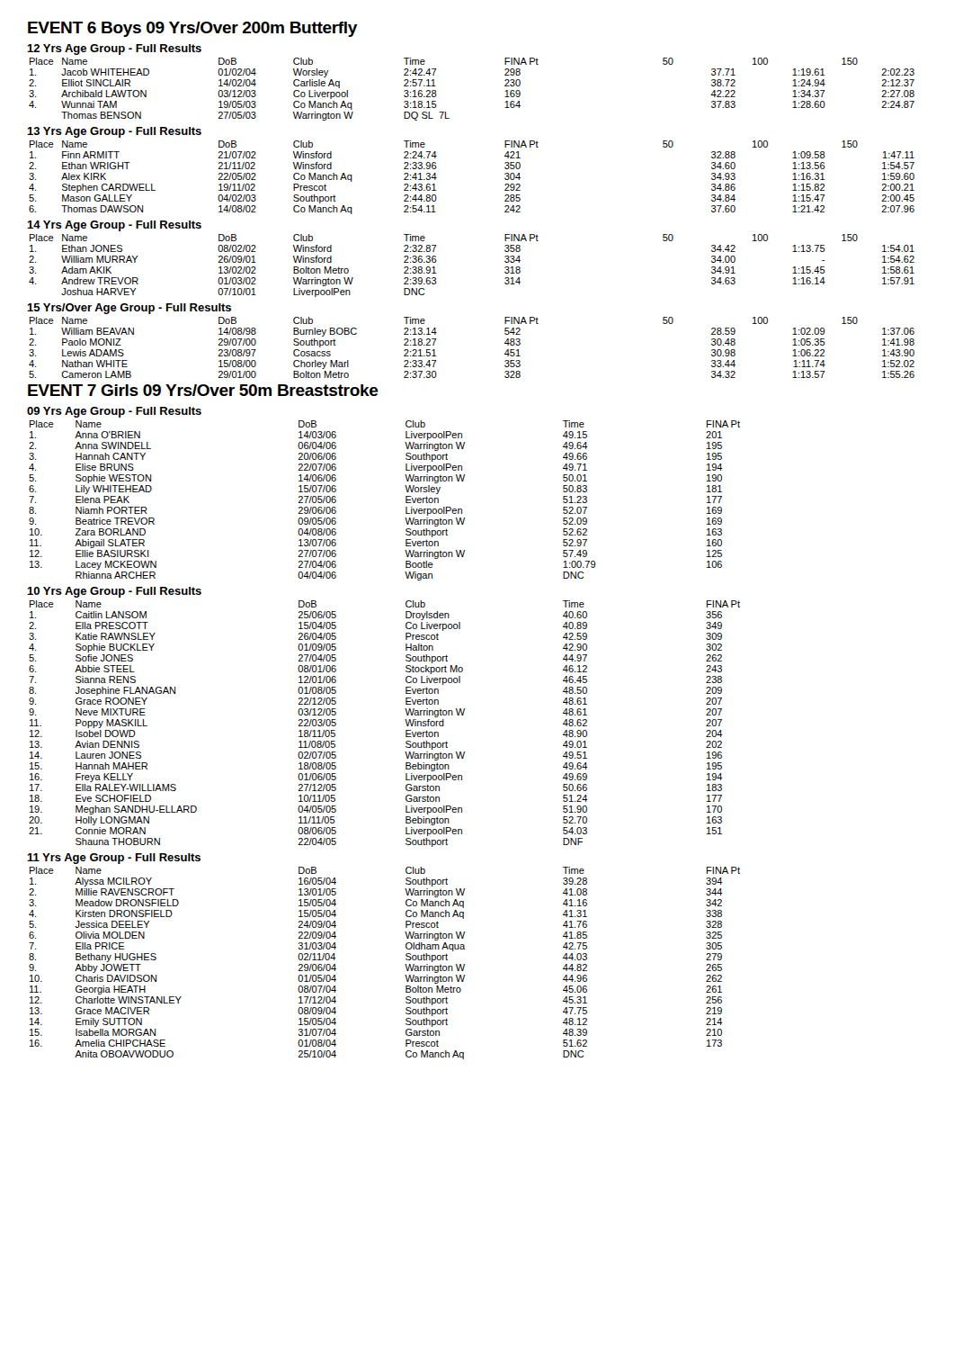EVENT 6 Boys 09 Yrs/Over 200m Butterfly
12 Yrs Age Group - Full Results
| Place | Name | DoB | Club | Time | FINA Pt | 50 | 100 | 150 |
| --- | --- | --- | --- | --- | --- | --- | --- | --- |
| 1. | Jacob WHITEHEAD | 01/02/04 | Worsley | 2:42.47 | 298 | 37.71 | 1:19.61 | 2:02.23 |
| 2. | Elliot SINCLAIR | 14/02/04 | Carlisle Aq | 2:57.11 | 230 | 38.72 | 1:24.94 | 2:12.37 |
| 3. | Archibald LAWTON | 03/12/03 | Co Liverpool | 3:16.28 | 169 | 42.22 | 1:34.37 | 2:27.08 |
| 4. | Wunnai TAM | 19/05/03 | Co Manch Aq | 3:18.15 | 164 | 37.83 | 1:28.60 | 2:24.87 |
| | Thomas BENSON | 27/05/03 | Warrington W | DQ SL 7L | | | | |
13 Yrs Age Group - Full Results
| Place | Name | DoB | Club | Time | FINA Pt | 50 | 100 | 150 |
| --- | --- | --- | --- | --- | --- | --- | --- | --- |
| 1. | Finn ARMITT | 21/07/02 | Winsford | 2:24.74 | 421 | 32.88 | 1:09.58 | 1:47.11 |
| 2. | Ethan WRIGHT | 21/11/02 | Winsford | 2:33.96 | 350 | 34.60 | 1:13.56 | 1:54.57 |
| 3. | Alex KIRK | 22/05/02 | Co Manch Aq | 2:41.34 | 304 | 34.93 | 1:16.31 | 1:59.60 |
| 4. | Stephen CARDWELL | 19/11/02 | Prescot | 2:43.61 | 292 | 34.86 | 1:15.82 | 2:00.21 |
| 5. | Mason GALLEY | 04/02/03 | Southport | 2:44.80 | 285 | 34.84 | 1:15.47 | 2:00.45 |
| 6. | Thomas DAWSON | 14/08/02 | Co Manch Aq | 2:54.11 | 242 | 37.60 | 1:21.42 | 2:07.96 |
14 Yrs Age Group - Full Results
| Place | Name | DoB | Club | Time | FINA Pt | 50 | 100 | 150 |
| --- | --- | --- | --- | --- | --- | --- | --- | --- |
| 1. | Ethan JONES | 08/02/02 | Winsford | 2:32.87 | 358 | 34.42 | 1:13.75 | 1:54.01 |
| 2. | William MURRAY | 26/09/01 | Winsford | 2:36.36 | 334 | 34.00 | - | 1:54.62 |
| 3. | Adam AKIK | 13/02/02 | Bolton Metro | 2:38.91 | 318 | 34.91 | 1:15.45 | 1:58.61 |
| 4. | Andrew TREVOR | 01/03/02 | Warrington W | 2:39.63 | 314 | 34.63 | 1:16.14 | 1:57.91 |
| | Joshua HARVEY | 07/10/01 | LiverpoolPen | DNC | | | | |
15 Yrs/Over Age Group - Full Results
| Place | Name | DoB | Club | Time | FINA Pt | 50 | 100 | 150 |
| --- | --- | --- | --- | --- | --- | --- | --- | --- |
| 1. | William BEAVAN | 14/08/98 | Burnley BOBC | 2:13.14 | 542 | 28.59 | 1:02.09 | 1:37.06 |
| 2. | Paolo MONIZ | 29/07/00 | Southport | 2:18.27 | 483 | 30.48 | 1:05.35 | 1:41.98 |
| 3. | Lewis ADAMS | 23/08/97 | Cosacss | 2:21.51 | 451 | 30.98 | 1:06.22 | 1:43.90 |
| 4. | Nathan WHITE | 15/08/00 | Chorley Marl | 2:33.47 | 353 | 33.44 | 1:11.74 | 1:52.02 |
| 5. | Cameron LAMB | 29/01/00 | Bolton Metro | 2:37.30 | 328 | 34.32 | 1:13.57 | 1:55.26 |
EVENT 7 Girls 09 Yrs/Over 50m Breaststroke
09 Yrs Age Group - Full Results
| Place | Name | DoB | Club | Time | FINA Pt |
| --- | --- | --- | --- | --- | --- |
| 1. | Anna O'BRIEN | 14/03/06 | LiverpoolPen | 49.15 | 201 |
| 2. | Anna SWINDELL | 06/04/06 | Warrington W | 49.64 | 195 |
| 3. | Hannah CANTY | 20/06/06 | Southport | 49.66 | 195 |
| 4. | Elise BRUNS | 22/07/06 | LiverpoolPen | 49.71 | 194 |
| 5. | Sophie WESTON | 14/06/06 | Warrington W | 50.01 | 190 |
| 6. | Lily WHITEHEAD | 15/07/06 | Worsley | 50.83 | 181 |
| 7. | Elena PEAK | 27/05/06 | Everton | 51.23 | 177 |
| 8. | Niamh PORTER | 29/06/06 | LiverpoolPen | 52.07 | 169 |
| 9. | Beatrice TREVOR | 09/05/06 | Warrington W | 52.09 | 169 |
| 10. | Zara BORLAND | 04/08/06 | Southport | 52.62 | 163 |
| 11. | Abigail SLATER | 13/07/06 | Everton | 52.97 | 160 |
| 12. | Ellie BASIURSKI | 27/07/06 | Warrington W | 57.49 | 125 |
| 13. | Lacey MCKEOWN | 27/04/06 | Bootle | 1:00.79 | 106 |
| | Rhianna ARCHER | 04/04/06 | Wigan | DNC | |
10 Yrs Age Group - Full Results
| Place | Name | DoB | Club | Time | FINA Pt |
| --- | --- | --- | --- | --- | --- |
| 1. | Caitlin LANSOM | 25/06/05 | Droylsden | 40.60 | 356 |
| 2. | Ella PRESCOTT | 15/04/05 | Co Liverpool | 40.89 | 349 |
| 3. | Katie RAWNSLEY | 26/04/05 | Prescot | 42.59 | 309 |
| 4. | Sophie BUCKLEY | 01/09/05 | Halton | 42.90 | 302 |
| 5. | Sofie JONES | 27/04/05 | Southport | 44.97 | 262 |
| 6. | Abbie STEEL | 08/01/06 | Stockport Mo | 46.12 | 243 |
| 7. | Sianna RENS | 12/01/06 | Co Liverpool | 46.45 | 238 |
| 8. | Josephine FLANAGAN | 01/08/05 | Everton | 48.50 | 209 |
| 9. | Grace ROONEY | 22/12/05 | Everton | 48.61 | 207 |
| 9. | Neve MIXTURE | 03/12/05 | Warrington W | 48.61 | 207 |
| 11. | Poppy MASKILL | 22/03/05 | Winsford | 48.62 | 207 |
| 12. | Isobel DOWD | 18/11/05 | Everton | 48.90 | 204 |
| 13. | Avian DENNIS | 11/08/05 | Southport | 49.01 | 202 |
| 14. | Lauren JONES | 02/07/05 | Warrington W | 49.51 | 196 |
| 15. | Hannah MAHER | 18/08/05 | Bebington | 49.64 | 195 |
| 16. | Freya KELLY | 01/06/05 | LiverpoolPen | 49.69 | 194 |
| 17. | Ella RALEY-WILLIAMS | 27/12/05 | Garston | 50.66 | 183 |
| 18. | Eve SCHOFIELD | 10/11/05 | Garston | 51.24 | 177 |
| 19. | Meghan SANDHU-ELLARD | 04/05/05 | LiverpoolPen | 51.90 | 170 |
| 20. | Holly LONGMAN | 11/11/05 | Bebington | 52.70 | 163 |
| 21. | Connie MORAN | 08/06/05 | LiverpoolPen | 54.03 | 151 |
| | Shauna THOBURN | 22/04/05 | Southport | DNF | |
11 Yrs Age Group - Full Results
| Place | Name | DoB | Club | Time | FINA Pt |
| --- | --- | --- | --- | --- | --- |
| 1. | Alyssa MCILROY | 16/05/04 | Southport | 39.28 | 394 |
| 2. | Millie RAVENSCROFT | 13/01/05 | Warrington W | 41.08 | 344 |
| 3. | Meadow DRONSFIELD | 15/05/04 | Co Manch Aq | 41.16 | 342 |
| 4. | Kirsten DRONSFIELD | 15/05/04 | Co Manch Aq | 41.31 | 338 |
| 5. | Jessica DEELEY | 24/09/04 | Prescot | 41.76 | 328 |
| 6. | Olivia MOLDEN | 22/09/04 | Warrington W | 41.85 | 325 |
| 7. | Ella PRICE | 31/03/04 | Oldham Aqua | 42.75 | 305 |
| 8. | Bethany HUGHES | 02/11/04 | Southport | 44.03 | 279 |
| 9. | Abby JOWETT | 29/06/04 | Warrington W | 44.82 | 265 |
| 10. | Charis DAVIDSON | 01/05/04 | Warrington W | 44.96 | 262 |
| 11. | Georgia HEATH | 08/07/04 | Bolton Metro | 45.06 | 261 |
| 12. | Charlotte WINSTANLEY | 17/12/04 | Southport | 45.31 | 256 |
| 13. | Grace MACIVER | 08/09/04 | Southport | 47.75 | 219 |
| 14. | Emily SUTTON | 15/05/04 | Southport | 48.12 | 214 |
| 15. | Isabella MORGAN | 31/07/04 | Garston | 48.39 | 210 |
| 16. | Amelia CHIPCHASE | 01/08/04 | Prescot | 51.62 | 173 |
| | Anita OBOAVWODUO | 25/10/04 | Co Manch Aq | DNC | |